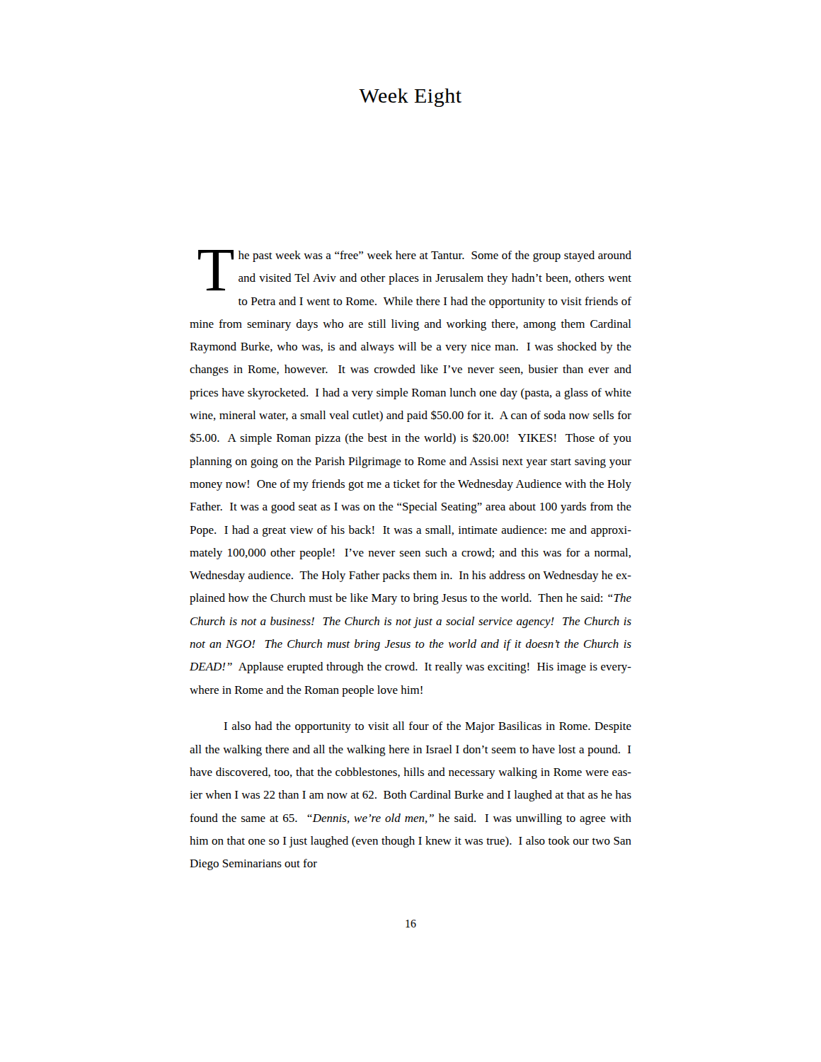Week Eight
The past week was a “free” week here at Tantur. Some of the group stayed around and visited Tel Aviv and other places in Jerusalem they hadn’t been, others went to Petra and I went to Rome. While there I had the opportunity to visit friends of mine from seminary days who are still living and working there, among them Cardinal Raymond Burke, who was, is and always will be a very nice man. I was shocked by the changes in Rome, however. It was crowded like I’ve never seen, busier than ever and prices have skyrocketed. I had a very simple Roman lunch one day (pasta, a glass of white wine, mineral water, a small veal cutlet) and paid $50.00 for it. A can of soda now sells for $5.00. A simple Roman pizza (the best in the world) is $20.00! YIKES! Those of you planning on going on the Parish Pilgrimage to Rome and Assisi next year start saving your money now! One of my friends got me a ticket for the Wednesday Audience with the Holy Father. It was a good seat as I was on the “Special Seating” area about 100 yards from the Pope. I had a great view of his back! It was a small, intimate audience: me and approximately 100,000 other people! I’ve never seen such a crowd; and this was for a normal, Wednesday audience. The Holy Father packs them in. In his address on Wednesday he explained how the Church must be like Mary to bring Jesus to the world. Then he said: “The Church is not a business! The Church is not just a social service agency! The Church is not an NGO! The Church must bring Jesus to the world and if it doesn’t the Church is DEAD!” Applause erupted through the crowd. It really was exciting! His image is everywhere in Rome and the Roman people love him!
I also had the opportunity to visit all four of the Major Basilicas in Rome. Despite all the walking there and all the walking here in Israel I don’t seem to have lost a pound. I have discovered, too, that the cobblestones, hills and necessary walking in Rome were easier when I was 22 than I am now at 62. Both Cardinal Burke and I laughed at that as he has found the same at 65. “Dennis, we’re old men,” he said. I was unwilling to agree with him on that one so I just laughed (even though I knew it was true). I also took our two San Diego Seminarians out for
16